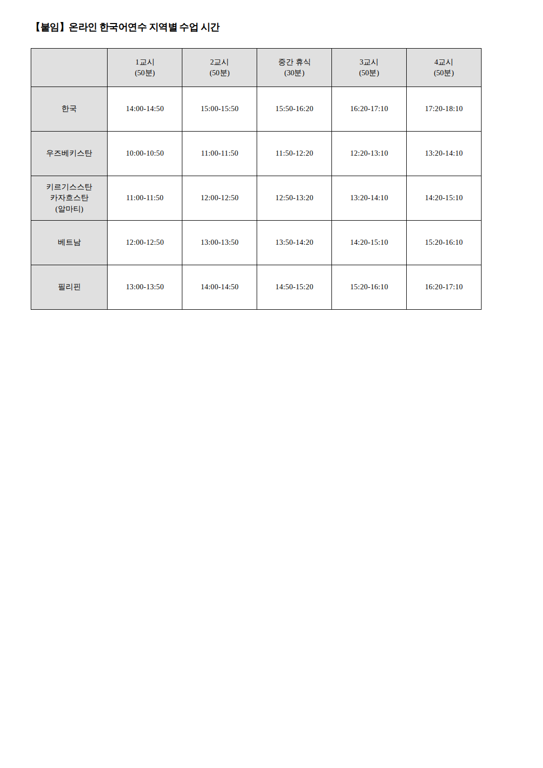【붙임】온라인 한국어연수 지역별 수업 시간
| | 1교시 (50분) | 2교시 (50분) | 중간 휴식 (30분) | 3교시 (50분) | 4교시 (50분) |
| --- | --- | --- | --- | --- | --- |
| 한국 | 14:00-14:50 | 15:00-15:50 | 15:50-16:20 | 16:20-17:10 | 17:20-18:10 |
| 우즈베키스탄 | 10:00-10:50 | 11:00-11:50 | 11:50-12:20 | 12:20-13:10 | 13:20-14:10 |
| 키르기스스탄 카자흐스탄 (알마티) | 11:00-11:50 | 12:00-12:50 | 12:50-13:20 | 13:20-14:10 | 14:20-15:10 |
| 베트남 | 12:00-12:50 | 13:00-13:50 | 13:50-14:20 | 14:20-15:10 | 15:20-16:10 |
| 필리핀 | 13:00-13:50 | 14:00-14:50 | 14:50-15:20 | 15:20-16:10 | 16:20-17:10 |